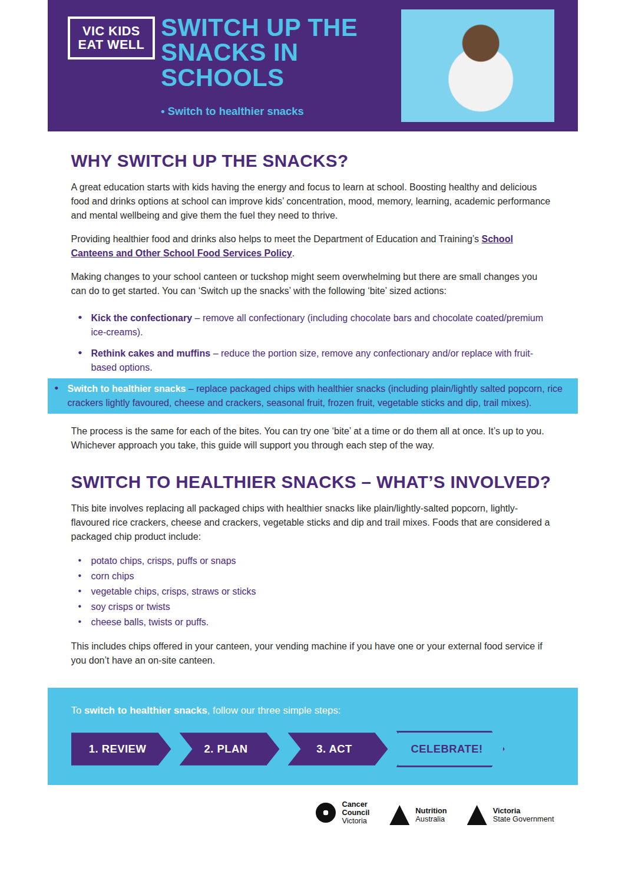Vic Kids
Eat Well
Switch up the snacks in schools
• Switch to healthier snacks
Smiling child pointing
Why switch up the snacks?
A great education starts with kids having the energy and focus to learn at school. Boosting healthy and delicious food and drinks options at school can improve kids’ concentration, mood, memory, learning, academic performance and mental wellbeing and give them the fuel they need to thrive.
Providing healthier food and drinks also helps to meet the Department of Education and Training’s School Canteens and Other School Food Services Policy.
Making changes to your school canteen or tuckshop might seem overwhelming but there are small changes you can do to get started. You can ‘Switch up the snacks’ with the following ‘bite’ sized actions:
Kick the confectionary – remove all confectionary (including chocolate bars and chocolate coated/premium ice-creams).
Rethink cakes and muffins – reduce the portion size, remove any confectionary and/or replace with fruit-based options.
Switch to healthier snacks – replace packaged chips with healthier snacks (including plain/lightly salted popcorn, rice crackers lightly favoured, cheese and crackers, seasonal fruit, frozen fruit, vegetable sticks and dip, trail mixes).
The process is the same for each of the bites. You can try one ‘bite’ at a time or do them all at once. It’s up to you. Whichever approach you take, this guide will support you through each step of the way.
Switch to healthier snacks – what’s involved?
This bite involves replacing all packaged chips with healthier snacks like plain/lightly-salted popcorn, lightly-flavoured rice crackers, cheese and crackers, vegetable sticks and dip and trail mixes. Foods that are considered a packaged chip product include:
potato chips, crisps, puffs or snaps
corn chips
vegetable chips, crisps, straws or sticks
soy crisps or twists
cheese balls, twists or puffs.
This includes chips offered in your canteen, your vending machine if you have one or your external food service if you don’t have an on-site canteen.
To switch to healthier snacks, follow our three simple steps:
1. Review
2. Plan
3. Act
Celebrate!
Cancer Council Victoria
Nutrition Australia
Victoria State Government